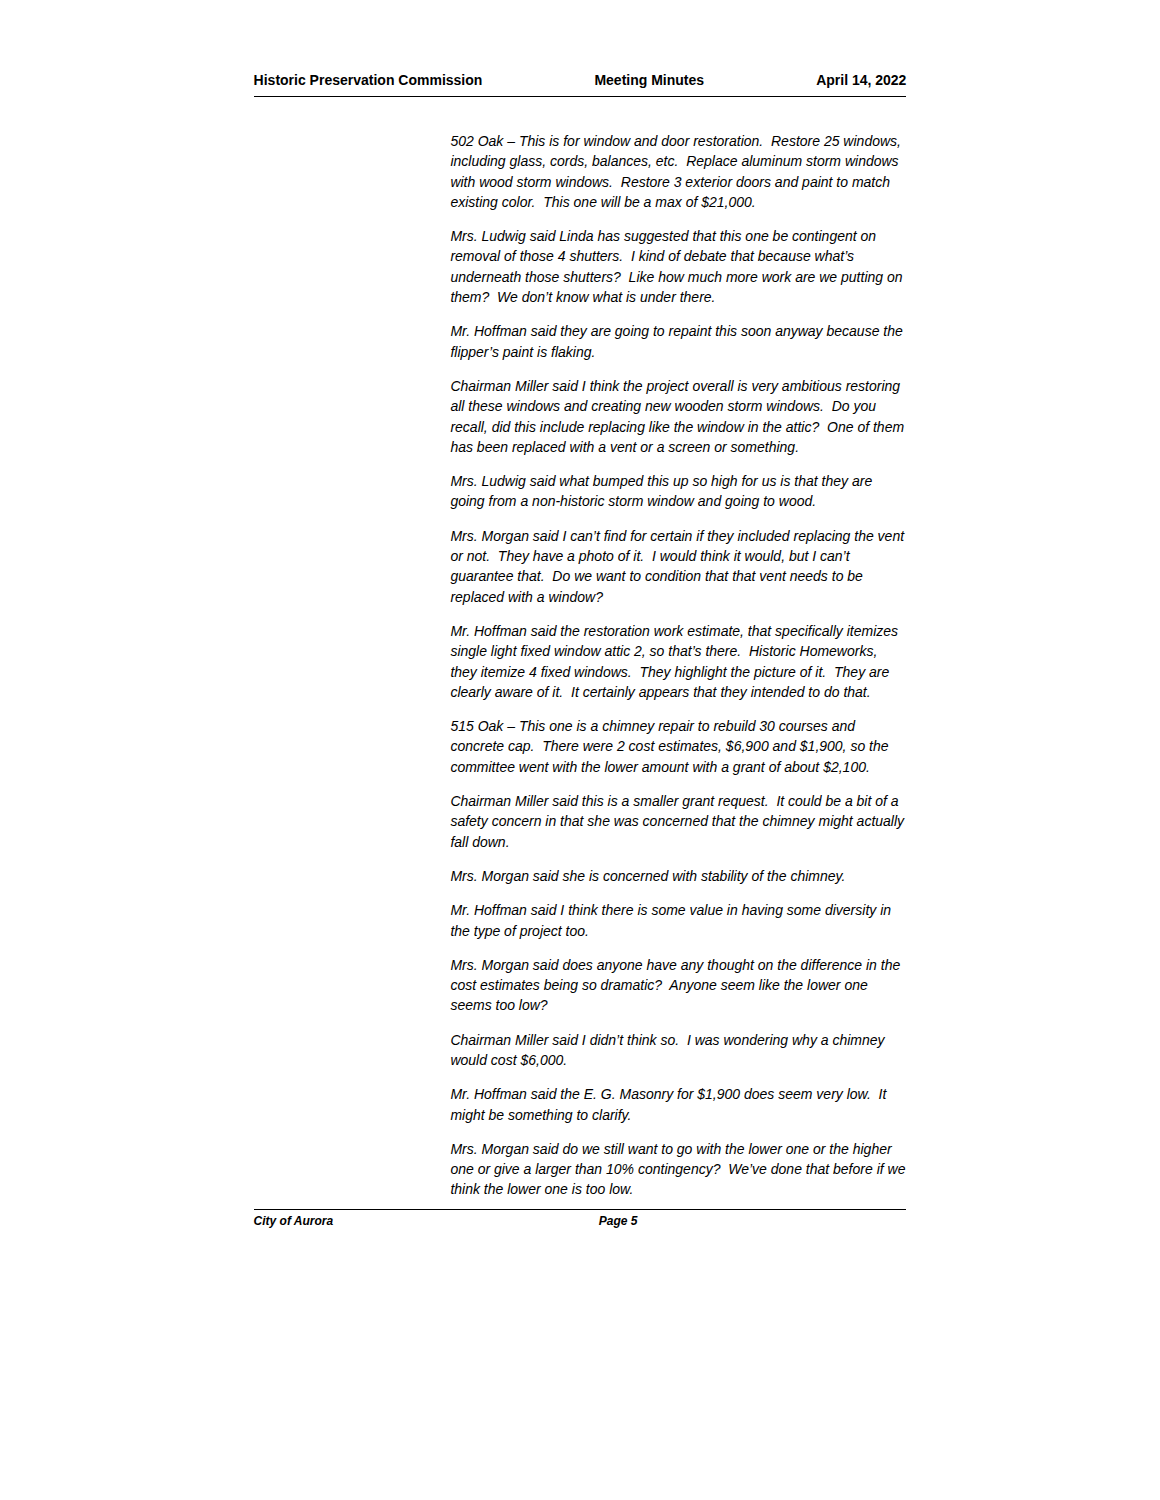Historic Preservation Commission
Meeting Minutes
April 14, 2022
502 Oak – This is for window and door restoration. Restore 25 windows, including glass, cords, balances, etc. Replace aluminum storm windows with wood storm windows. Restore 3 exterior doors and paint to match existing color. This one will be a max of $21,000.
Mrs. Ludwig said Linda has suggested that this one be contingent on removal of those 4 shutters. I kind of debate that because what’s underneath those shutters? Like how much more work are we putting on them? We don’t know what is under there.
Mr. Hoffman said they are going to repaint this soon anyway because the flipper’s paint is flaking.
Chairman Miller said I think the project overall is very ambitious restoring all these windows and creating new wooden storm windows. Do you recall, did this include replacing like the window in the attic? One of them has been replaced with a vent or a screen or something.
Mrs. Ludwig said what bumped this up so high for us is that they are going from a non-historic storm window and going to wood.
Mrs. Morgan said I can’t find for certain if they included replacing the vent or not. They have a photo of it. I would think it would, but I can’t guarantee that. Do we want to condition that that vent needs to be replaced with a window?
Mr. Hoffman said the restoration work estimate, that specifically itemizes single light fixed window attic 2, so that’s there. Historic Homeworks, they itemize 4 fixed windows. They highlight the picture of it. They are clearly aware of it. It certainly appears that they intended to do that.
515 Oak – This one is a chimney repair to rebuild 30 courses and concrete cap. There were 2 cost estimates, $6,900 and $1,900, so the committee went with the lower amount with a grant of about $2,100.
Chairman Miller said this is a smaller grant request. It could be a bit of a safety concern in that she was concerned that the chimney might actually fall down.
Mrs. Morgan said she is concerned with stability of the chimney.
Mr. Hoffman said I think there is some value in having some diversity in the type of project too.
Mrs. Morgan said does anyone have any thought on the difference in the cost estimates being so dramatic? Anyone seem like the lower one seems too low?
Chairman Miller said I didn’t think so. I was wondering why a chimney would cost $6,000.
Mr. Hoffman said the E. G. Masonry for $1,900 does seem very low. It might be something to clarify.
Mrs. Morgan said do we still want to go with the lower one or the higher one or give a larger than 10% contingency? We’ve done that before if we think the lower one is too low.
City of Aurora
Page 5